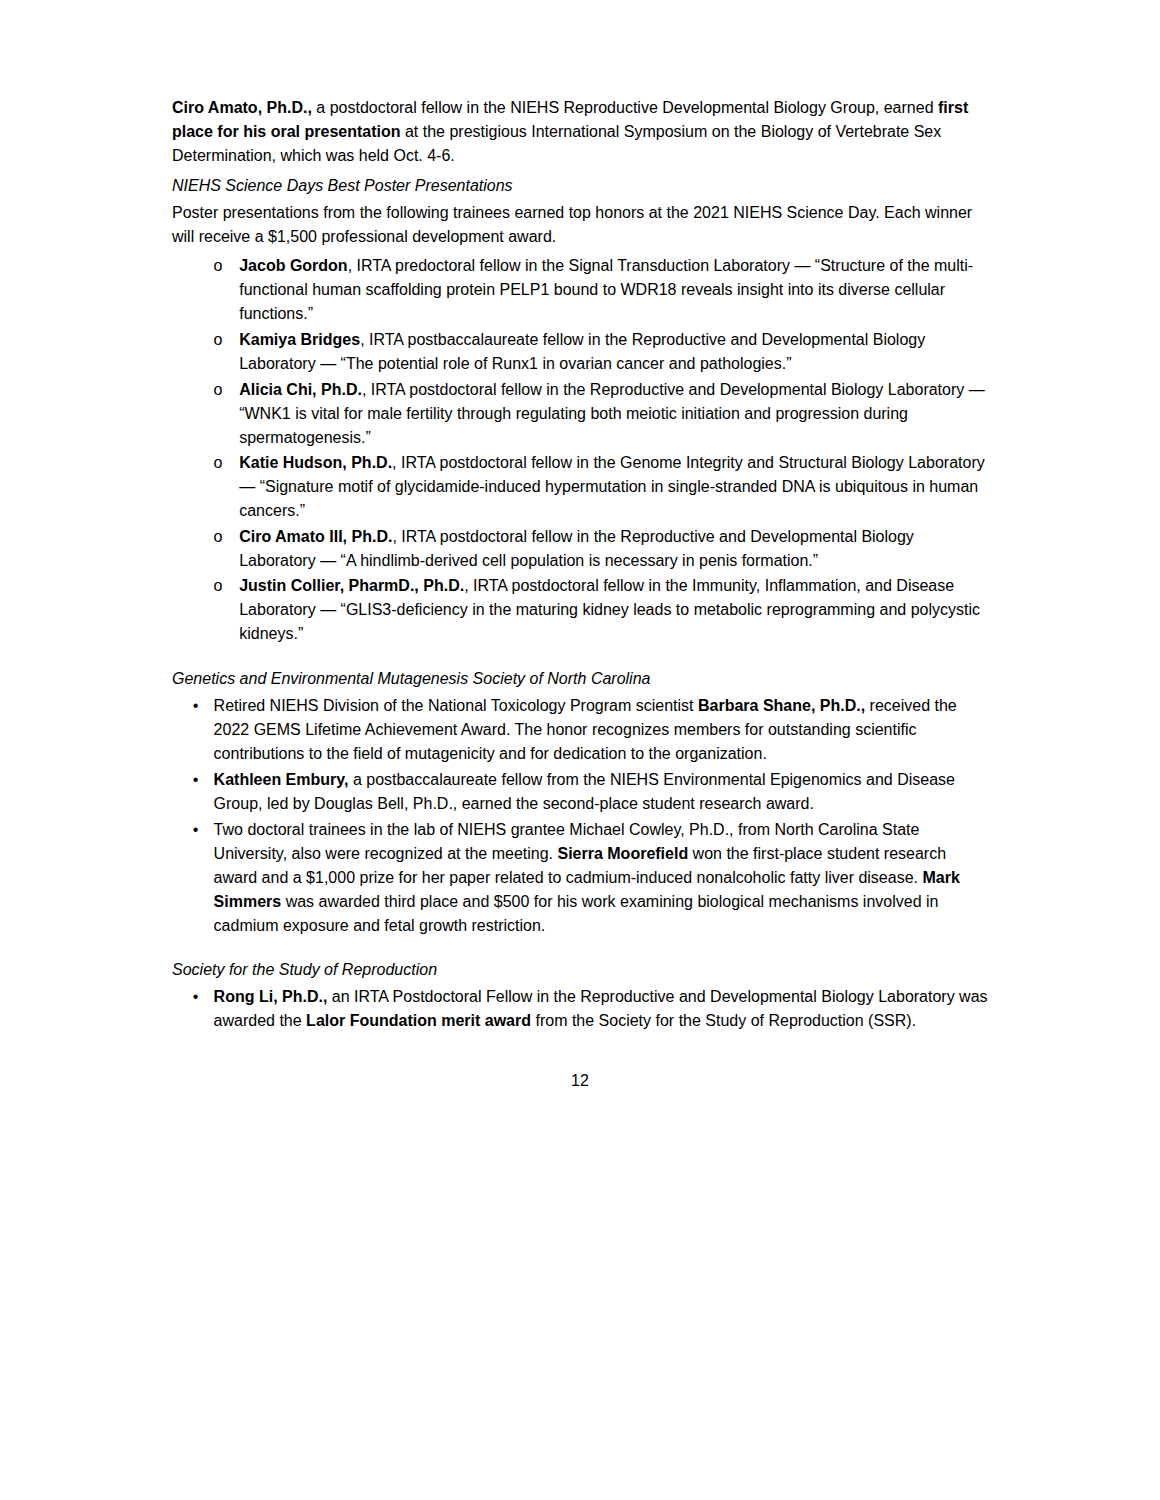Ciro Amato, Ph.D., a postdoctoral fellow in the NIEHS Reproductive Developmental Biology Group, earned first place for his oral presentation at the prestigious International Symposium on the Biology of Vertebrate Sex Determination, which was held Oct. 4-6.
NIEHS Science Days Best Poster Presentations
Poster presentations from the following trainees earned top honors at the 2021 NIEHS Science Day. Each winner will receive a $1,500 professional development award.
Jacob Gordon, IRTA predoctoral fellow in the Signal Transduction Laboratory — “Structure of the multi-functional human scaffolding protein PELP1 bound to WDR18 reveals insight into its diverse cellular functions.”
Kamiya Bridges, IRTA postbaccalaureate fellow in the Reproductive and Developmental Biology Laboratory — “The potential role of Runx1 in ovarian cancer and pathologies.”
Alicia Chi, Ph.D., IRTA postdoctoral fellow in the Reproductive and Developmental Biology Laboratory — “WNK1 is vital for male fertility through regulating both meiotic initiation and progression during spermatogenesis.”
Katie Hudson, Ph.D., IRTA postdoctoral fellow in the Genome Integrity and Structural Biology Laboratory — “Signature motif of glycidamide-induced hypermutation in single-stranded DNA is ubiquitous in human cancers.”
Ciro Amato III, Ph.D., IRTA postdoctoral fellow in the Reproductive and Developmental Biology Laboratory — “A hindlimb-derived cell population is necessary in penis formation.”
Justin Collier, PharmD., Ph.D., IRTA postdoctoral fellow in the Immunity, Inflammation, and Disease Laboratory — “GLIS3-deficiency in the maturing kidney leads to metabolic reprogramming and polycystic kidneys.”
Genetics and Environmental Mutagenesis Society of North Carolina
Retired NIEHS Division of the National Toxicology Program scientist Barbara Shane, Ph.D., received the 2022 GEMS Lifetime Achievement Award. The honor recognizes members for outstanding scientific contributions to the field of mutagenicity and for dedication to the organization.
Kathleen Embury, a postbaccalaureate fellow from the NIEHS Environmental Epigenomics and Disease Group, led by Douglas Bell, Ph.D., earned the second-place student research award.
Two doctoral trainees in the lab of NIEHS grantee Michael Cowley, Ph.D., from North Carolina State University, also were recognized at the meeting. Sierra Moorefield won the first-place student research award and a $1,000 prize for her paper related to cadmium-induced nonalcoholic fatty liver disease. Mark Simmers was awarded third place and $500 for his work examining biological mechanisms involved in cadmium exposure and fetal growth restriction.
Society for the Study of Reproduction
Rong Li, Ph.D., an IRTA Postdoctoral Fellow in the Reproductive and Developmental Biology Laboratory was awarded the Lalor Foundation merit award from the Society for the Study of Reproduction (SSR).
12